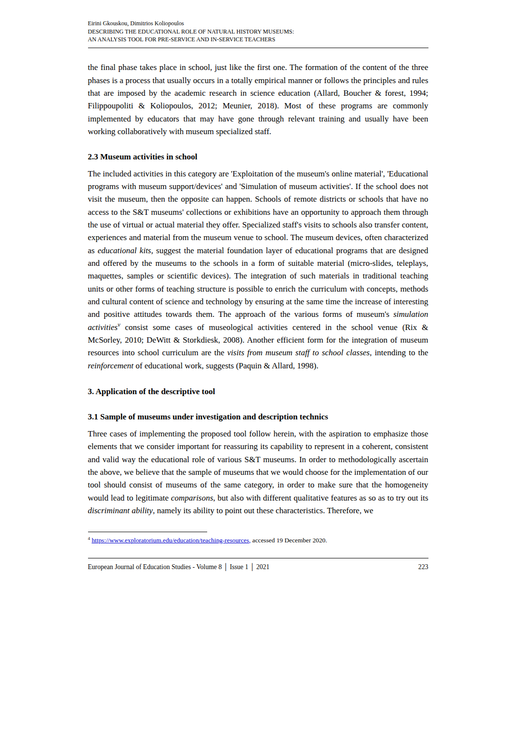Eirini Gkouskou, Dimitrios Koliopoulos
Describing the Educational Role of Natural History Museums:
An Analysis Tool for Pre-Service and In-Service Teachers
the final phase takes place in school, just like the first one. The formation of the content of the three phases is a process that usually occurs in a totally empirical manner or follows the principles and rules that are imposed by the academic research in science education (Allard, Boucher & forest, 1994; Filippoupoliti & Koliopoulos, 2012; Meunier, 2018). Most of these programs are commonly implemented by educators that may have gone through relevant training and usually have been working collaboratively with museum specialized staff.
2.3 Museum activities in school
The included activities in this category are 'Exploitation of the museum's online material', 'Educational programs with museum support/devices' and 'Simulation of museum activities'. If the school does not visit the museum, then the opposite can happen. Schools of remote districts or schools that have no access to the S&T museums' collections or exhibitions have an opportunity to approach them through the use of virtual or actual material they offer. Specialized staff's visits to schools also transfer content, experiences and material from the museum venue to school. The museum devices, often characterized as educational kits, suggest the material foundation layer of educational programs that are designed and offered by the museums to the schools in a form of suitable material (micro-slides, teleplays, maquettes, samples or scientific devices). The integration of such materials in traditional teaching units or other forms of teaching structure is possible to enrich the curriculum with concepts, methods and cultural content of science and technology by ensuring at the same time the increase of interesting and positive attitudes towards them. The approach of the various forms of museum's simulation activitiesv consist some cases of museological activities centered in the school venue (Rix & McSorley, 2010; DeWitt & Storkdiesk, 2008). Another efficient form for the integration of museum resources into school curriculum are the visits from museum staff to school classes, intending to the reinforcement of educational work, suggests (Paquin & Allard, 1998).
3. Application of the descriptive tool
3.1 Sample of museums under investigation and description technics
Three cases of implementing the proposed tool follow herein, with the aspiration to emphasize those elements that we consider important for reassuring its capability to represent in a coherent, consistent and valid way the educational role of various S&T museums. In order to methodologically ascertain the above, we believe that the sample of museums that we would choose for the implementation of our tool should consist of museums of the same category, in order to make sure that the homogeneity would lead to legitimate comparisons, but also with different qualitative features as so as to try out its discriminant ability, namely its ability to point out these characteristics. Therefore, we
4 https://www.exploratorium.edu/education/teaching-resources, accessed 19 December 2020.
European Journal of Education Studies - Volume 8 │ Issue 1 │ 2021 223